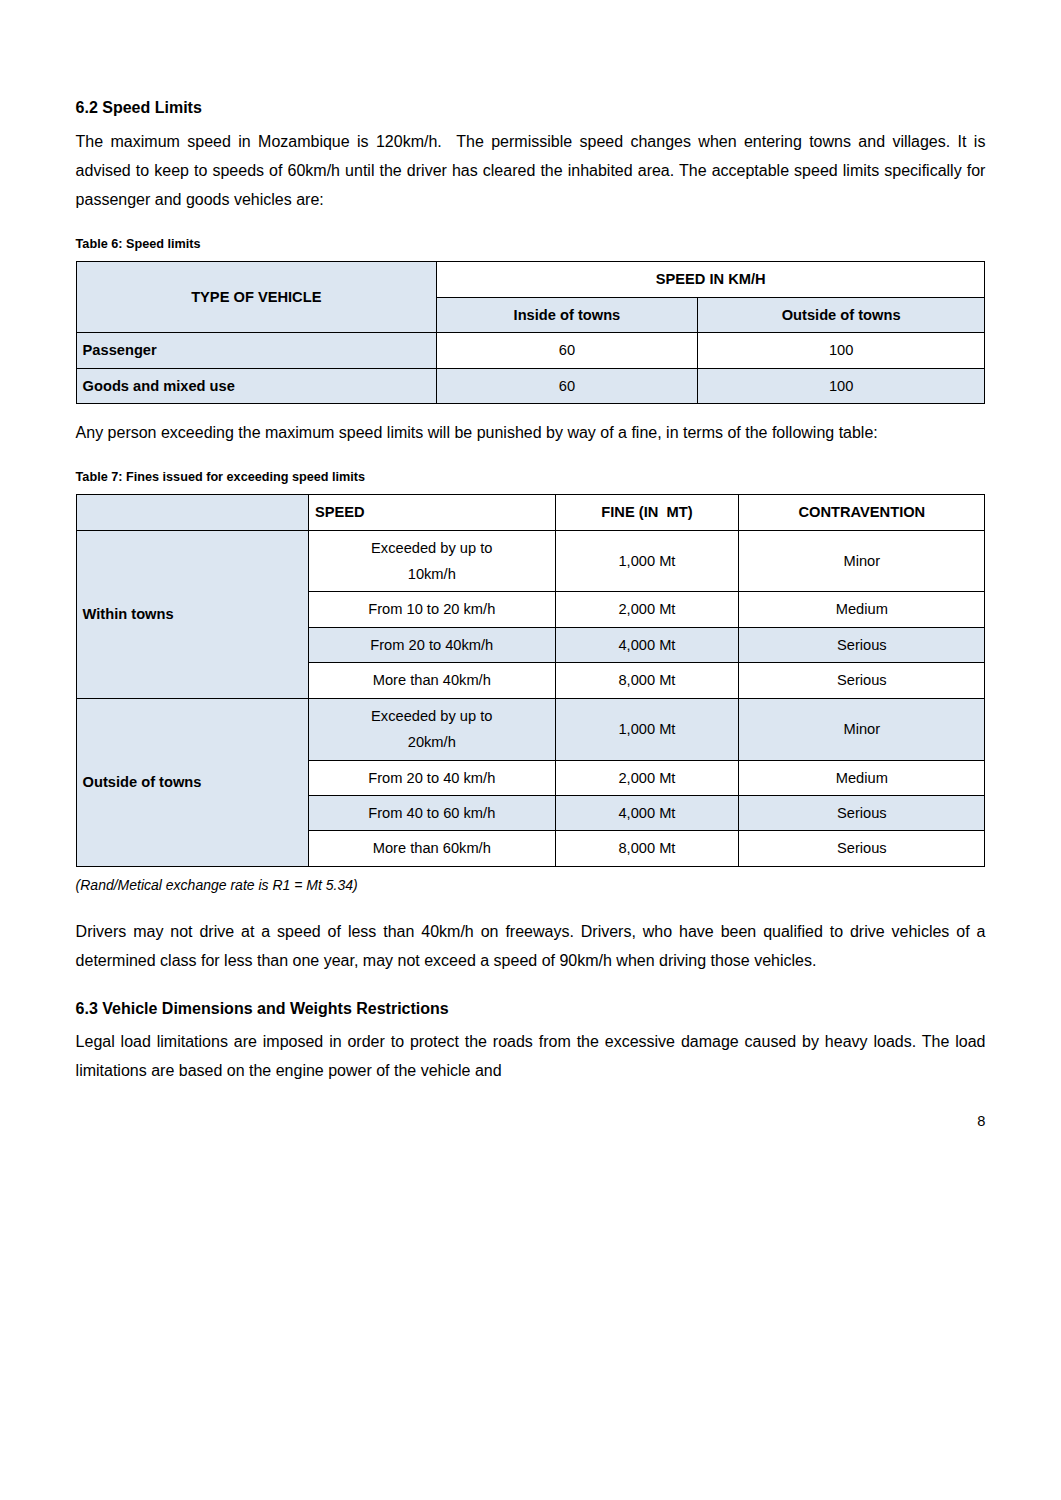6.2 Speed Limits
The maximum speed in Mozambique is 120km/h. The permissible speed changes when entering towns and villages. It is advised to keep to speeds of 60km/h until the driver has cleared the inhabited area. The acceptable speed limits specifically for passenger and goods vehicles are:
Table 6: Speed limits
| TYPE OF VEHICLE | SPEED IN KM/H |
| --- | --- |
| Inside of towns | Outside of towns |
| Passenger | 60 | 100 |
| Goods and mixed use | 60 | 100 |
Any person exceeding the maximum speed limits will be punished by way of a fine, in terms of the following table:
Table 7: Fines issued for exceeding speed limits
| | SPEED | FINE (IN MT) | CONTRAVENTION |
| --- | --- | --- | --- |
| Within towns | Exceeded by up to 10km/h | 1,000 Mt | Minor |
| From 10 to 20 km/h | 2,000 Mt | Medium |
| From 20 to 40km/h | 4,000 Mt | Serious |
| More than 40km/h | 8,000 Mt | Serious |
| Outside of towns | Exceeded by up to 20km/h | 1,000 Mt | Minor |
| From 20 to 40 km/h | 2,000 Mt | Medium |
| From 40 to 60 km/h | 4,000 Mt | Serious |
| More than 60km/h | 8,000 Mt | Serious |
(Rand/Metical exchange rate is R1 = Mt 5.34)
Drivers may not drive at a speed of less than 40km/h on freeways. Drivers, who have been qualified to drive vehicles of a determined class for less than one year, may not exceed a speed of 90km/h when driving those vehicles.
6.3 Vehicle Dimensions and Weights Restrictions
Legal load limitations are imposed in order to protect the roads from the excessive damage caused by heavy loads. The load limitations are based on the engine power of the vehicle and
8